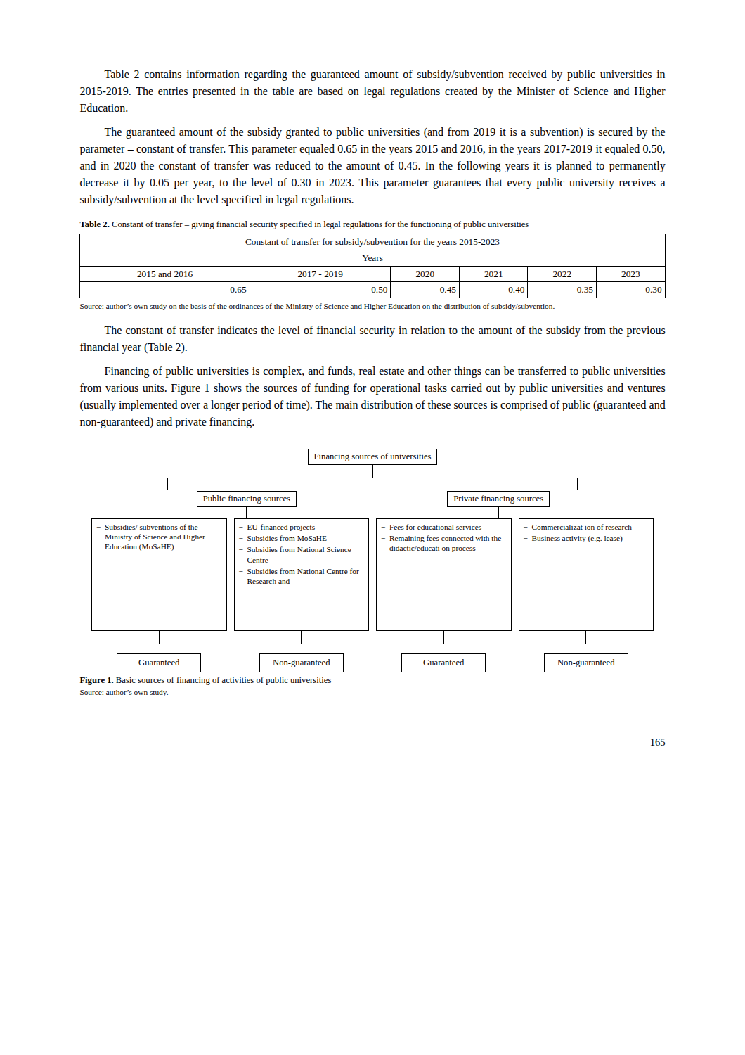Table 2 contains information regarding the guaranteed amount of subsidy/subvention received by public universities in 2015-2019. The entries presented in the table are based on legal regulations created by the Minister of Science and Higher Education.
The guaranteed amount of the subsidy granted to public universities (and from 2019 it is a subvention) is secured by the parameter – constant of transfer. This parameter equaled 0.65 in the years 2015 and 2016, in the years 2017-2019 it equaled 0.50, and in 2020 the constant of transfer was reduced to the amount of 0.45. In the following years it is planned to permanently decrease it by 0.05 per year, to the level of 0.30 in 2023. This parameter guarantees that every public university receives a subsidy/subvention at the level specified in legal regulations.
Table 2. Constant of transfer – giving financial security specified in legal regulations for the functioning of public universities
| Constant of transfer for subsidy/subvention for the years 2015-2023 |
| Years |
| 2015 and 2016 | 2017 - 2019 | 2020 | 2021 | 2022 | 2023 |
| 0.65 | 0.50 | 0.45 | 0.40 | 0.35 | 0.30 |
Source: author’s own study on the basis of the ordinances of the Ministry of Science and Higher Education on the distribution of subsidy/subvention.
The constant of transfer indicates the level of financial security in relation to the amount of the subsidy from the previous financial year (Table 2).
Financing of public universities is complex, and funds, real estate and other things can be transferred to public universities from various units. Figure 1 shows the sources of funding for operational tasks carried out by public universities and ventures (usually implemented over a longer period of time). The main distribution of these sources is comprised of public (guaranteed and non-guaranteed) and private financing.
Financing sources of universities
Public financing sources
Private financing sources
Subsidies/ subventions of the Ministry of Science and Higher Education (MoSaHE)
Guaranteed
EU-financed projects
Subsidies from MoSaHE
Subsidies from National Science Centre
Subsidies from National Centre for Research and
Non-guaranteed
Fees for educational services
Remaining fees connected with the didactic/educati on process
Guaranteed
Commercializat ion of research
Business activity (e.g. lease)
Non-guaranteed
Figure 1. Basic sources of financing of activities of public universities
Source: author’s own study.
165